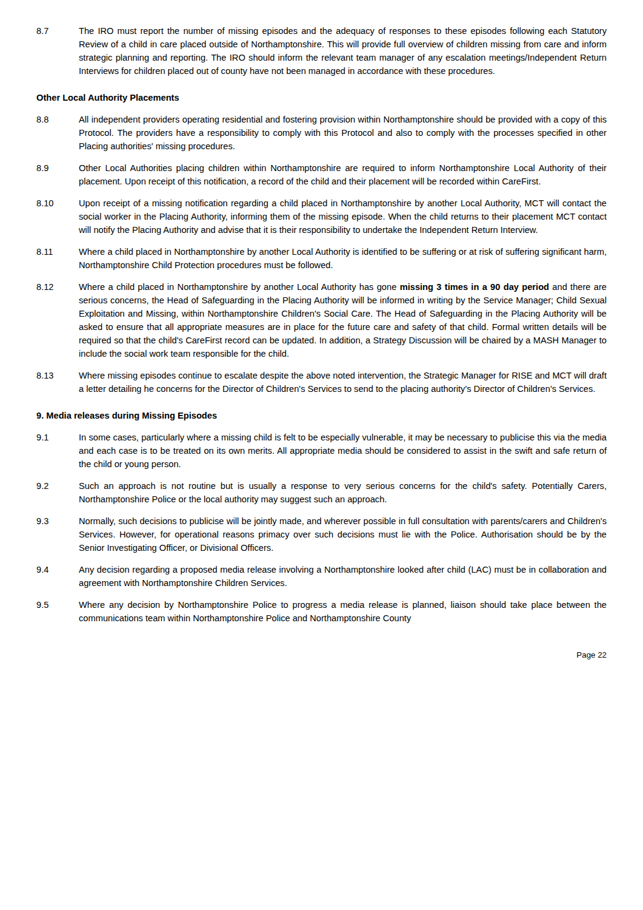8.7
The IRO must report the number of missing episodes and the adequacy of responses to these episodes following each Statutory Review of a child in care placed outside of Northamptonshire. This will provide full overview of children missing from care and inform strategic planning and reporting. The IRO should inform the relevant team manager of any escalation meetings/Independent Return Interviews for children placed out of county have not been managed in accordance with these procedures.
Other Local Authority Placements
8.8
All independent providers operating residential and fostering provision within Northamptonshire should be provided with a copy of this Protocol. The providers have a responsibility to comply with this Protocol and also to comply with the processes specified in other Placing authorities' missing procedures.
8.9
Other Local Authorities placing children within Northamptonshire are required to inform Northamptonshire Local Authority of their placement. Upon receipt of this notification, a record of the child and their placement will be recorded within CareFirst.
8.10
Upon receipt of a missing notification regarding a child placed in Northamptonshire by another Local Authority, MCT will contact the social worker in the Placing Authority, informing them of the missing episode. When the child returns to their placement MCT contact will notify the Placing Authority and advise that it is their responsibility to undertake the Independent Return Interview.
8.11
Where a child placed in Northamptonshire by another Local Authority is identified to be suffering or at risk of suffering significant harm, Northamptonshire Child Protection procedures must be followed.
8.12
Where a child placed in Northamptonshire by another Local Authority has gone missing 3 times in a 90 day period and there are serious concerns, the Head of Safeguarding in the Placing Authority will be informed in writing by the Service Manager; Child Sexual Exploitation and Missing, within Northamptonshire Children's Social Care. The Head of Safeguarding in the Placing Authority will be asked to ensure that all appropriate measures are in place for the future care and safety of that child. Formal written details will be required so that the child's CareFirst record can be updated. In addition, a Strategy Discussion will be chaired by a MASH Manager to include the social work team responsible for the child.
8.13
Where missing episodes continue to escalate despite the above noted intervention, the Strategic Manager for RISE and MCT will draft a letter detailing he concerns for the Director of Children's Services to send to the placing authority's Director of Children's Services.
9. Media releases during Missing Episodes
9.1
In some cases, particularly where a missing child is felt to be especially vulnerable, it may be necessary to publicise this via the media and each case is to be treated on its own merits. All appropriate media should be considered to assist in the swift and safe return of the child or young person.
9.2
Such an approach is not routine but is usually a response to very serious concerns for the child's safety. Potentially Carers, Northamptonshire Police or the local authority may suggest such an approach.
9.3
Normally, such decisions to publicise will be jointly made, and wherever possible in full consultation with parents/carers and Children's Services. However, for operational reasons primacy over such decisions must lie with the Police. Authorisation should be by the Senior Investigating Officer, or Divisional Officers.
9.4
Any decision regarding a proposed media release involving a Northamptonshire looked after child (LAC) must be in collaboration and agreement with Northamptonshire Children Services.
9.5
Where any decision by Northamptonshire Police to progress a media release is planned, liaison should take place between the communications team within Northamptonshire Police and Northamptonshire County
Page 22